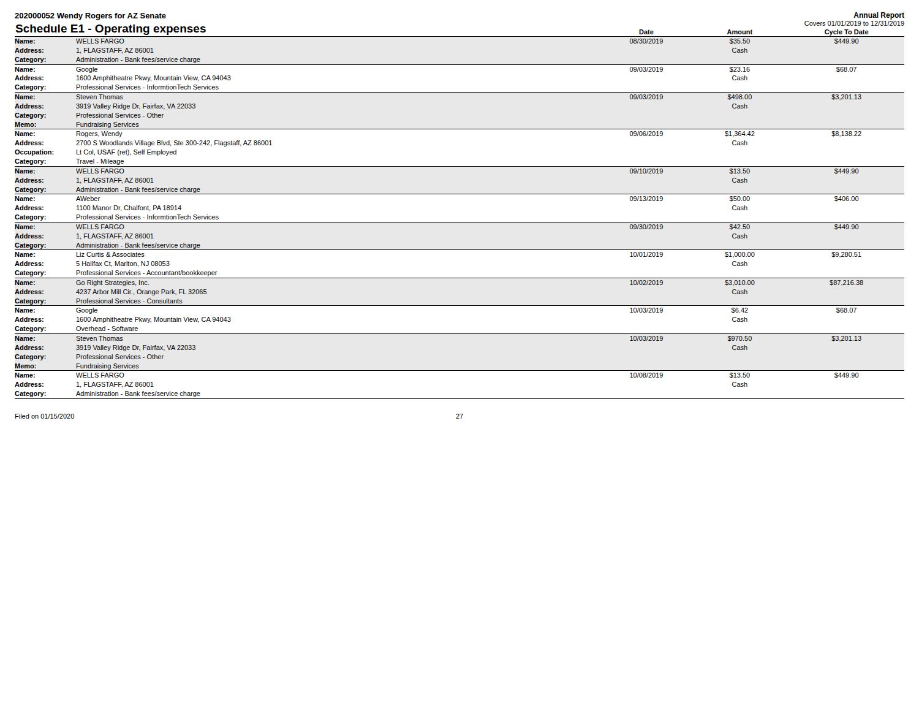202000052 Wendy Rogers for AZ Senate
Annual Report
Covers 01/01/2019 to 12/31/2019
| Schedule E1 - Operating expenses | Date | Amount | Cycle To Date |
| / Name: / WELLS FARGO / / Address: / 1, FLAGSTAFF, AZ 86001 / / Category: / Administration - Bank fees/service charge / | 08/30/2019 | $35.50 Cash | $449.90 |
| / Name: / Google / / Address: / 1600 Amphitheatre Pkwy, Mountain View, CA 94043 / / Category: / Professional Services - InformtionTech Services / | 09/03/2019 | $23.16 Cash | $68.07 |
| / Name: / Steven Thomas / / Address: / 3919 Valley Ridge Dr, Fairfax, VA 22033 / / Category: / Professional Services - Other / / Memo: / Fundraising Services / | 09/03/2019 | $498.00 Cash | $3,201.13 |
| / Name: / Rogers, Wendy / / Address: / 2700 S Woodlands Village Blvd, Ste 300-242, Flagstaff, AZ 86001 / / Occupation: / Lt Col, USAF (ret), Self Employed / / Category: / Travel - Mileage / | 09/06/2019 | $1,364.42 Cash | $8,138.22 |
| / Name: / WELLS FARGO / / Address: / 1, FLAGSTAFF, AZ 86001 / / Category: / Administration - Bank fees/service charge / | 09/10/2019 | $13.50 Cash | $449.90 |
| / Name: / AWeber / / Address: / 1100 Manor Dr, Chalfont, PA 18914 / / Category: / Professional Services - InformtionTech Services / | 09/13/2019 | $50.00 Cash | $406.00 |
| / Name: / WELLS FARGO / / Address: / 1, FLAGSTAFF, AZ 86001 / / Category: / Administration - Bank fees/service charge / | 09/30/2019 | $42.50 Cash | $449.90 |
| / Name: / Liz Curtis & Associates / / Address: / 5 Halifax Ct, Marlton, NJ 08053 / / Category: / Professional Services - Accountant/bookkeeper / | 10/01/2019 | $1,000.00 Cash | $9,280.51 |
| / Name: / Go Right Strategies, Inc. / / Address: / 4237 Arbor Mill Cir., Orange Park, FL 32065 / / Category: / Professional Services - Consultants / | 10/02/2019 | $3,010.00 Cash | $87,216.38 |
| / Name: / Google / / Address: / 1600 Amphitheatre Pkwy, Mountain View, CA 94043 / / Category: / Overhead - Software / | 10/03/2019 | $6.42 Cash | $68.07 |
| / Name: / Steven Thomas / / Address: / 3919 Valley Ridge Dr, Fairfax, VA 22033 / / Category: / Professional Services - Other / / Memo: / Fundraising Services / | 10/03/2019 | $970.50 Cash | $3,201.13 |
| / Name: / WELLS FARGO / / Address: / 1, FLAGSTAFF, AZ 86001 / / Category: / Administration - Bank fees/service charge / | 10/08/2019 | $13.50 Cash | $449.90 |
Filed on 01/15/2020 27